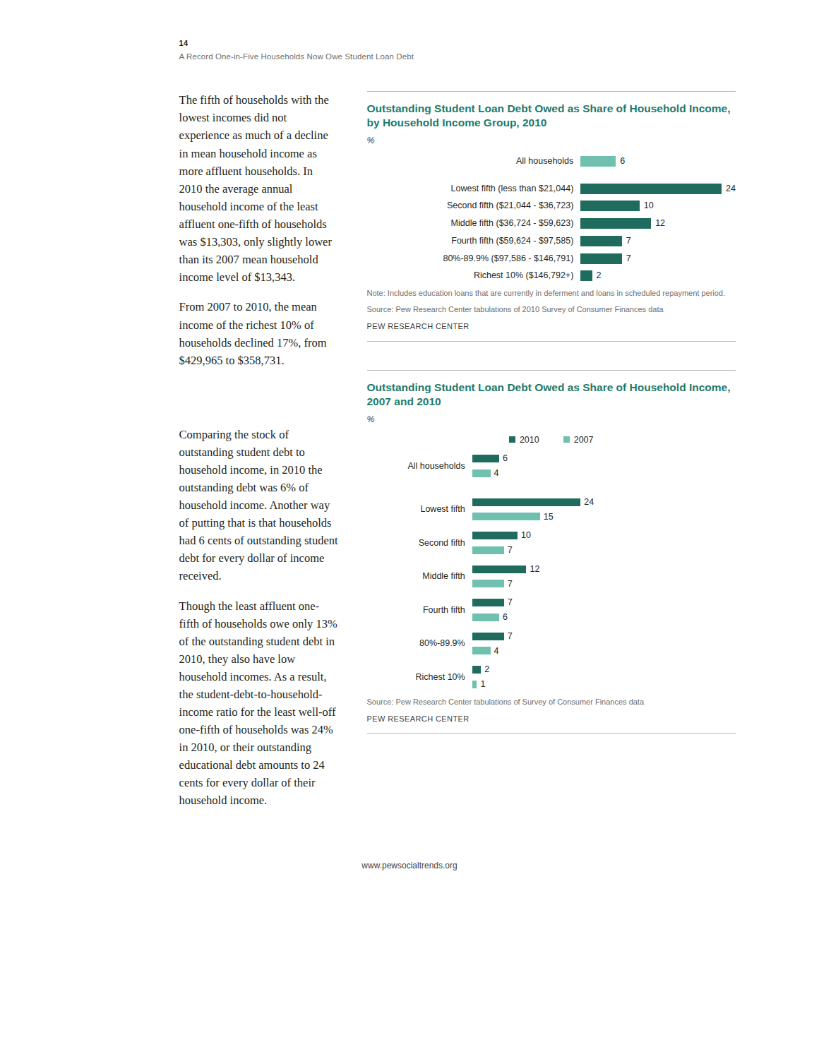14
A Record One-in-Five Households Now Owe Student Loan Debt
The fifth of households with the lowest incomes did not experience as much of a decline in mean household income as more affluent households. In 2010 the average annual household income of the least affluent one-fifth of households was $13,303, only slightly lower than its 2007 mean household income level of $13,343.
From 2007 to 2010, the mean income of the richest 10% of households declined 17%, from $429,965 to $358,731.
Outstanding Student Loan Debt Owed as Share of Household Income, by Household Income Group, 2010
%
All households
6
Lowest fifth (less than $21,044)
24
Second fifth ($21,044 - $36,723)
10
Middle fifth ($36,724 - $59,623)
12
Fourth fifth ($59,624 - $97,585)
7
80%-89.9% ($97,586 - $146,791)
7
Richest 10% ($146,792+)
2
Note: Includes education loans that are currently in deferment and loans in scheduled repayment period.
Source: Pew Research Center tabulations of 2010 Survey of Consumer Finances data
PEW RESEARCH CENTER
Outstanding Student Loan Debt Owed as Share of Household Income, 2007 and 2010
%
2010 2007
All households
6
4
Lowest fifth
24
15
Second fifth
10
7
Middle fifth
12
7
Fourth fifth
7
6
80%-89.9%
7
4
Richest 10%
2
1
Source: Pew Research Center tabulations of Survey of Consumer Finances data
PEW RESEARCH CENTER
Comparing the stock of outstanding student debt to household income, in 2010 the outstanding debt was 6% of household income. Another way of putting that is that households had 6 cents of outstanding student debt for every dollar of income received.
Though the least affluent one-fifth of households owe only 13% of the outstanding student debt in 2010, they also have low household incomes. As a result, the student-debt-to-household-income ratio for the least well-off one-fifth of households was 24% in 2010, or their outstanding educational debt amounts to 24 cents for every dollar of their household income.
www.pewsocialtrends.org